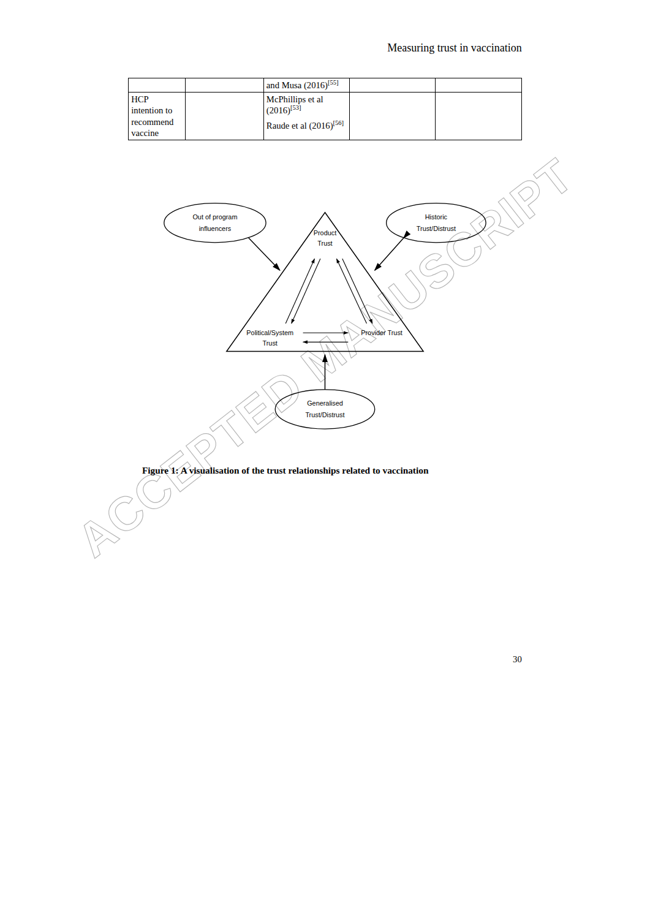Measuring trust in vaccination
ACCEPTED MANUSCRIPT
| | | and Musa (2016) [55] | | |
| HCP intention to recommend vaccine | | McPhillips et al (2016) [53] Raude et al (2016) [56] | | |
Product Trust Political/System Trust Provider Trust Out of program influencers Historic Trust/Distrust Generalised Trust/Distrust
Figure 1: A visualisation of the trust relationships related to vaccination
30